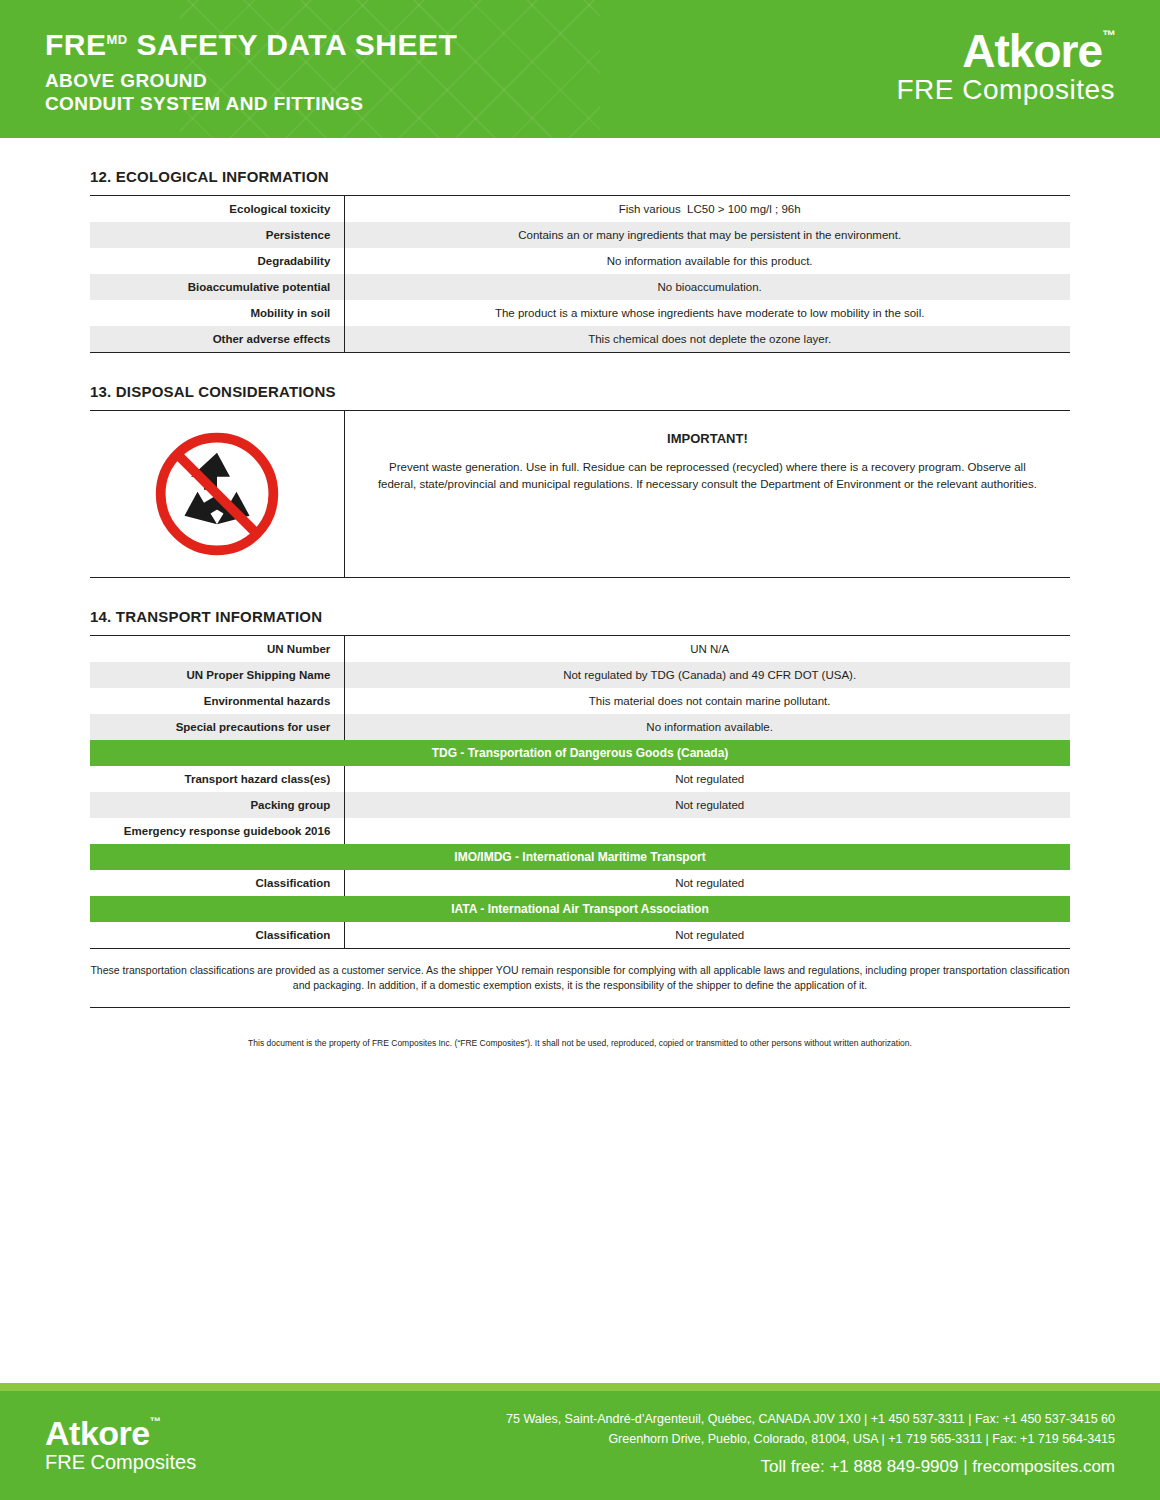FREMD SAFETY DATA SHEET
ABOVE GROUND
CONDUIT SYSTEM AND FITTINGS
Atkore™
FRE Composites
12. ECOLOGICAL INFORMATION
| Ecological toxicity | Fish various LC50 > 100 mg/l ; 96h |
| Persistence | Contains an or many ingredients that may be persistent in the environment. |
| Degradability | No information available for this product. |
| Bioaccumulative potential | No bioaccumulation. |
| Mobility in soil | The product is a mixture whose ingredients have moderate to low mobility in the soil. |
| Other adverse effects | This chemical does not deplete the ozone layer. |
13. DISPOSAL CONSIDERATIONS
IMPORTANT! Prevent waste generation. Use in full. Residue can be reprocessed (recycled) where there is a recovery program. Observe all federal, state/provincial and municipal regulations. If necessary consult the Department of Environment or the relevant authorities.
14. TRANSPORT INFORMATION
| UN Number | UN N/A |
| UN Proper Shipping Name | Not regulated by TDG (Canada) and 49 CFR DOT (USA). |
| Environmental hazards | This material does not contain marine pollutant. |
| Special precautions for user | No information available. |
| TDG - Transportation of Dangerous Goods (Canada) |
| Transport hazard class(es) | Not regulated |
| Packing group | Not regulated |
| Emergency response guidebook 2016 | |
| IMO/IMDG - International Maritime Transport |
| Classification | Not regulated |
| IATA - International Air Transport Association |
| Classification | Not regulated |
These transportation classifications are provided as a customer service. As the shipper YOU remain responsible for complying with all applicable laws and regulations, including proper transportation classification and packaging. In addition, if a domestic exemption exists, it is the responsibility of the shipper to define the application of it.
This document is the property of FRE Composites Inc. (“FRE Composites”). It shall not be used, reproduced, copied or transmitted to other persons without written authorization.
Atkore™
FRE Composites
75 Wales, Saint-André-d’Argenteuil, Québec, CANADA J0V 1X0 | +1 450 537-3311 | Fax: +1 450 537-3415 60
Greenhorn Drive, Pueblo, Colorado, 81004, USA | +1 719 565-3311 | Fax: +1 719 564-3415
Toll free: +1 888 849-9909 | frecomposites.com